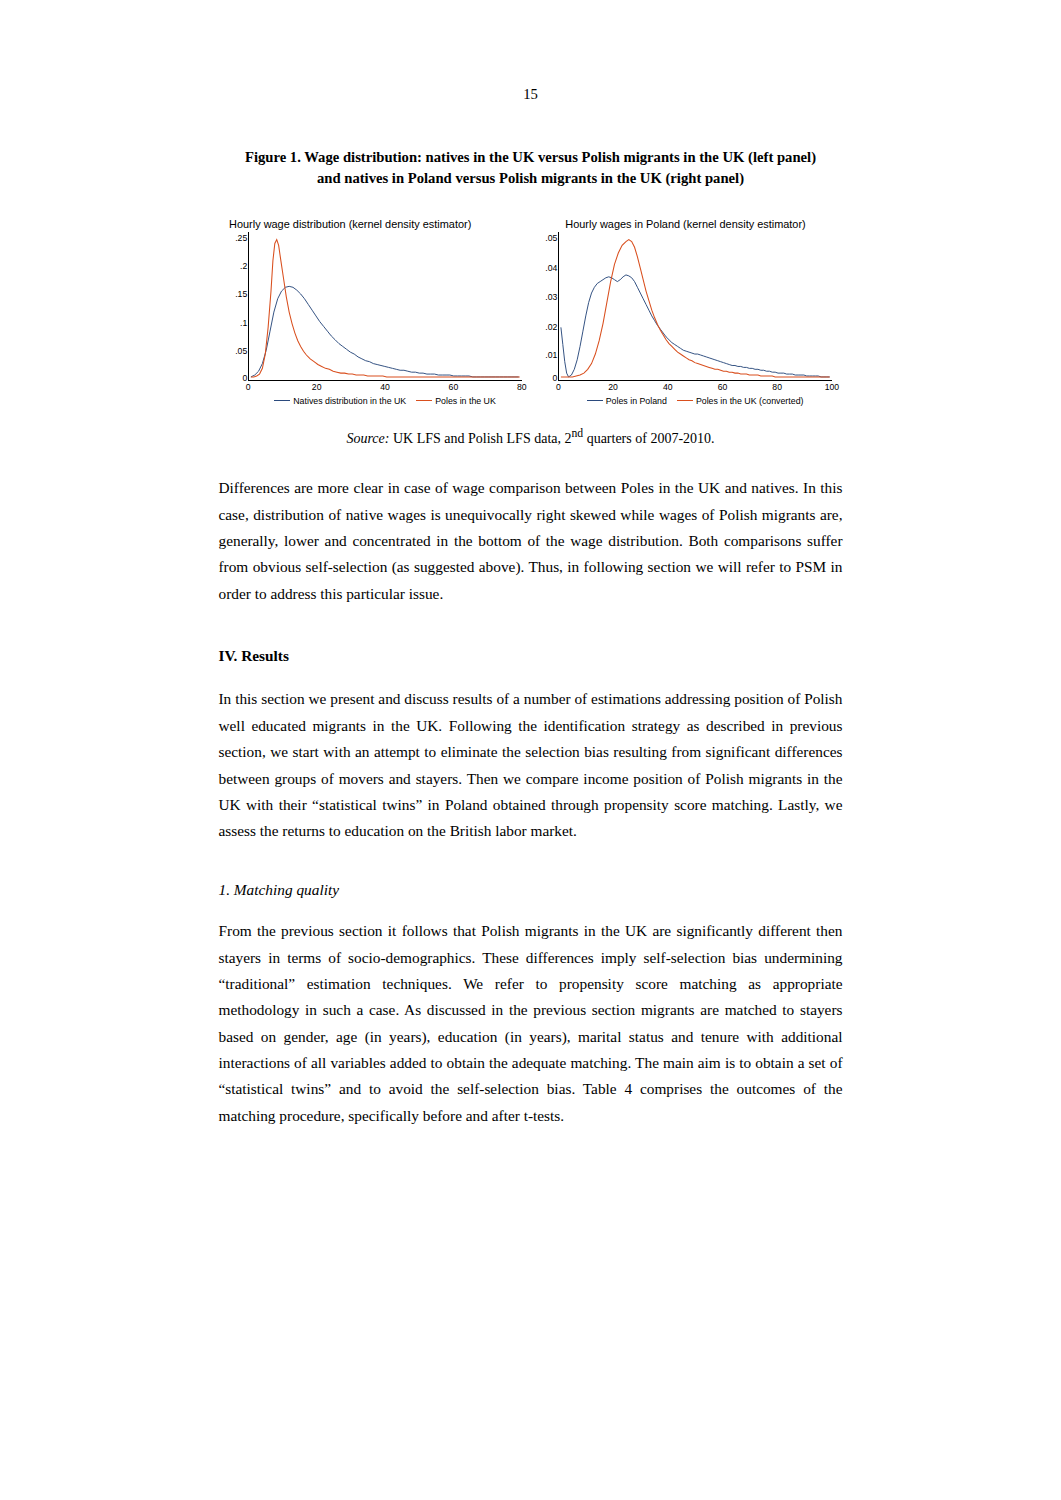15
Figure 1. Wage distribution: natives in the UK versus Polish migrants in the UK (left panel) and natives in Poland versus Polish migrants in the UK (right panel)
Hourly wage distribution (kernel density estimator)
.25 .2 .15 .1 .05 0
0 20 40 60 80
Natives distribution in the UK Poles in the UK
Hourly wages in Poland (kernel density estimator)
.05 .04 .03 .02 .01 0
0 20 40 60 80 100
Poles in Poland Poles in the UK (converted)
Source: UK LFS and Polish LFS data, 2nd quarters of 2007-2010.
Differences are more clear in case of wage comparison between Poles in the UK and natives. In this case, distribution of native wages is unequivocally right skewed while wages of Polish migrants are, generally, lower and concentrated in the bottom of the wage distribution. Both comparisons suffer from obvious self-selection (as suggested above). Thus, in following section we will refer to PSM in order to address this particular issue.
IV. Results
In this section we present and discuss results of a number of estimations addressing position of Polish well educated migrants in the UK. Following the identification strategy as described in previous section, we start with an attempt to eliminate the selection bias resulting from significant differences between groups of movers and stayers. Then we compare income position of Polish migrants in the UK with their “statistical twins” in Poland obtained through propensity score matching. Lastly, we assess the returns to education on the British labor market.
1. Matching quality
From the previous section it follows that Polish migrants in the UK are significantly different then stayers in terms of socio-demographics. These differences imply self-selection bias undermining “traditional” estimation techniques. We refer to propensity score matching as appropriate methodology in such a case. As discussed in the previous section migrants are matched to stayers based on gender, age (in years), education (in years), marital status and tenure with additional interactions of all variables added to obtain the adequate matching. The main aim is to obtain a set of “statistical twins” and to avoid the self-selection bias. Table 4 comprises the outcomes of the matching procedure, specifically before and after t-tests.